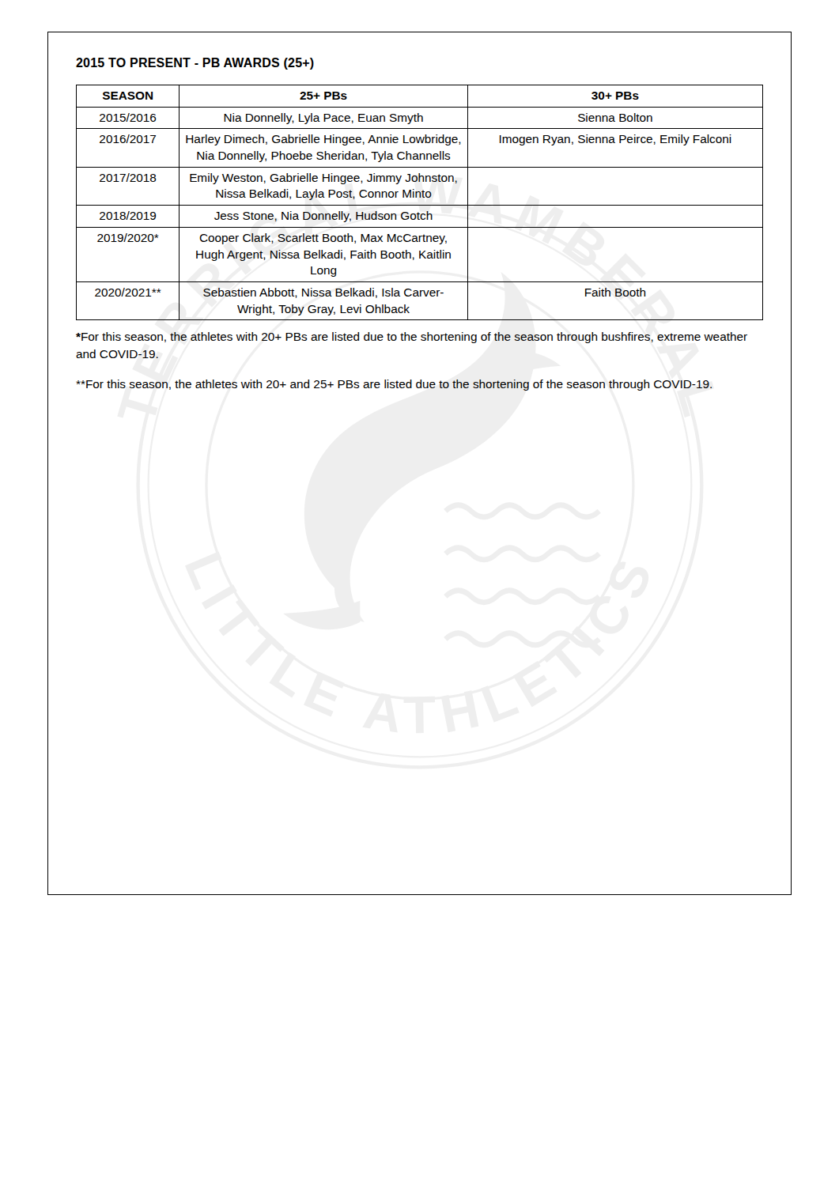TERRIGAL WAMBERAL LITTLE ATHLETICS
2015 TO PRESENT - PB AWARDS (25+)
| SEASON | 25+ PBs | 30+ PBs |
| --- | --- | --- |
| 2015/2016 | Nia Donnelly, Lyla Pace, Euan Smyth | Sienna Bolton |
| 2016/2017 | Harley Dimech, Gabrielle Hingee, Annie Lowbridge, Nia Donnelly, Phoebe Sheridan, Tyla Channells | Imogen Ryan, Sienna Peirce, Emily Falconi |
| 2017/2018 | Emily Weston, Gabrielle Hingee, Jimmy Johnston, Nissa Belkadi, Layla Post, Connor Minto | |
| 2018/2019 | Jess Stone, Nia Donnelly, Hudson Gotch | |
| 2019/2020* | Cooper Clark, Scarlett Booth, Max McCartney, Hugh Argent, Nissa Belkadi, Faith Booth, Kaitlin Long | |
| 2020/2021** | Sebastien Abbott, Nissa Belkadi, Isla Carver-Wright, Toby Gray, Levi Ohlback | Faith Booth |
*For this season, the athletes with 20+ PBs are listed due to the shortening of the season through bushfires, extreme weather and COVID-19.
**For this season, the athletes with 20+ and 25+ PBs are listed due to the shortening of the season through COVID-19.